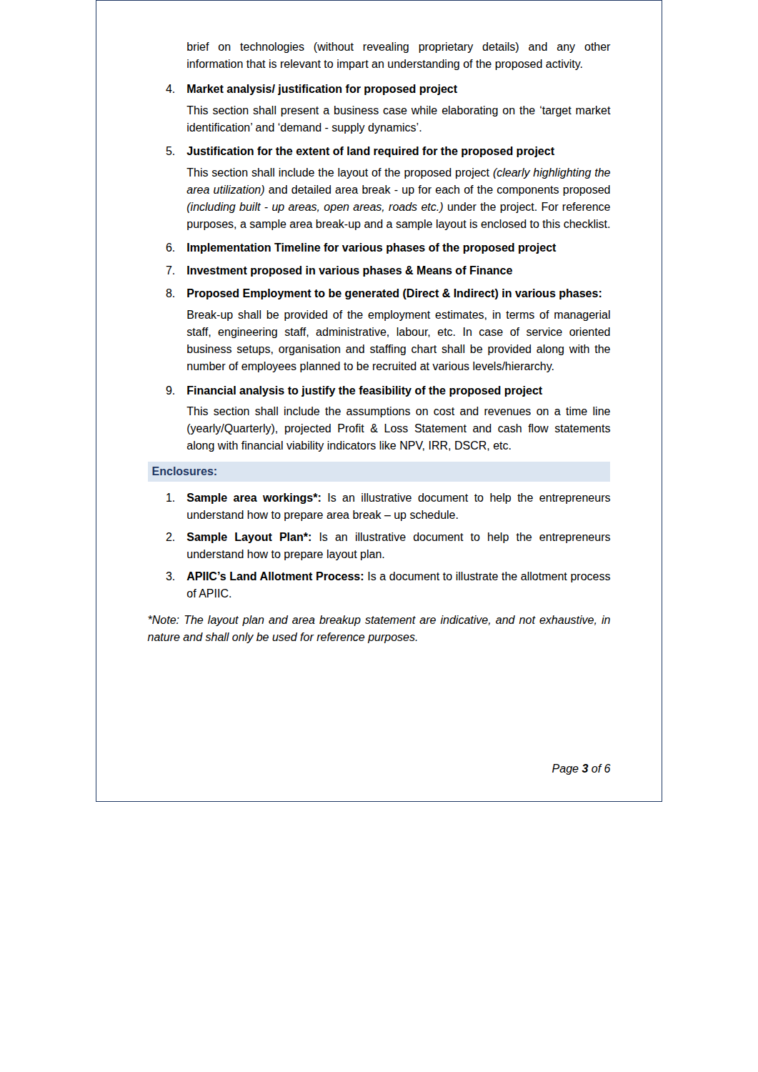brief on technologies (without revealing proprietary details) and any other information that is relevant to impart an understanding of the proposed activity.
Market analysis/ justification for proposed project
This section shall present a business case while elaborating on the ‘target market identification’ and ‘demand - supply dynamics’.
Justification for the extent of land required for the proposed project
This section shall include the layout of the proposed project (clearly highlighting the area utilization) and detailed area break - up for each of the components proposed (including built - up areas, open areas, roads etc.) under the project. For reference purposes, a sample area break-up and a sample layout is enclosed to this checklist.
Implementation Timeline for various phases of the proposed project
Investment proposed in various phases & Means of Finance
Proposed Employment to be generated (Direct & Indirect) in various phases:
Break-up shall be provided of the employment estimates, in terms of managerial staff, engineering staff, administrative, labour, etc. In case of service oriented business setups, organisation and staffing chart shall be provided along with the number of employees planned to be recruited at various levels/hierarchy.
Financial analysis to justify the feasibility of the proposed project
This section shall include the assumptions on cost and revenues on a time line (yearly/Quarterly), projected Profit & Loss Statement and cash flow statements along with financial viability indicators like NPV, IRR, DSCR, etc.
Enclosures:
Sample area workings*: Is an illustrative document to help the entrepreneurs understand how to prepare area break – up schedule.
Sample Layout Plan*: Is an illustrative document to help the entrepreneurs understand how to prepare layout plan.
APIIC’s Land Allotment Process: Is a document to illustrate the allotment process of APIIC.
*Note: The layout plan and area breakup statement are indicative, and not exhaustive, in nature and shall only be used for reference purposes.
Page 3 of 6